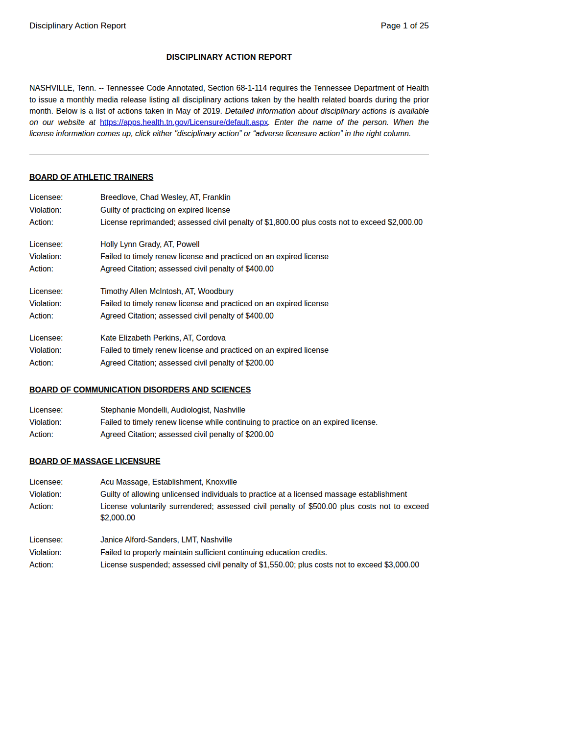Disciplinary Action Report Page 1 of 25
DISCIPLINARY ACTION REPORT
NASHVILLE, Tenn. -- Tennessee Code Annotated, Section 68-1-114 requires the Tennessee Department of Health to issue a monthly media release listing all disciplinary actions taken by the health related boards during the prior month. Below is a list of actions taken in May of 2019. Detailed information about disciplinary actions is available on our website at https://apps.health.tn.gov/Licensure/default.aspx. Enter the name of the person. When the license information comes up, click either "disciplinary action” or “adverse licensure action” in the right column.
BOARD OF ATHLETIC TRAINERS
| Licensee: | Breedlove, Chad Wesley, AT, Franklin |
| Violation: | Guilty of practicing on expired license |
| Action: | License reprimanded; assessed civil penalty of $1,800.00 plus costs not to exceed $2,000.00 |
| Licensee: | Holly Lynn Grady, AT, Powell |
| Violation: | Failed to timely renew license and practiced on an expired license |
| Action: | Agreed Citation; assessed civil penalty of $400.00 |
| Licensee: | Timothy Allen McIntosh, AT, Woodbury |
| Violation: | Failed to timely renew license and practiced on an expired license |
| Action: | Agreed Citation; assessed civil penalty of $400.00 |
| Licensee: | Kate Elizabeth Perkins, AT, Cordova |
| Violation: | Failed to timely renew license and practiced on an expired license |
| Action: | Agreed Citation; assessed civil penalty of $200.00 |
BOARD OF COMMUNICATION DISORDERS AND SCIENCES
| Licensee: | Stephanie Mondelli, Audiologist, Nashville |
| Violation: | Failed to timely renew license while continuing to practice on an expired license. |
| Action: | Agreed Citation; assessed civil penalty of $200.00 |
BOARD OF MASSAGE LICENSURE
| Licensee: | Acu Massage, Establishment, Knoxville |
| Violation: | Guilty of allowing unlicensed individuals to practice at a licensed massage establishment |
| Action: | License voluntarily surrendered; assessed civil penalty of $500.00 plus costs not to exceed $2,000.00 |
| Licensee: | Janice Alford-Sanders, LMT, Nashville |
| Violation: | Failed to properly maintain sufficient continuing education credits. |
| Action: | License suspended; assessed civil penalty of $1,550.00; plus costs not to exceed $3,000.00 |